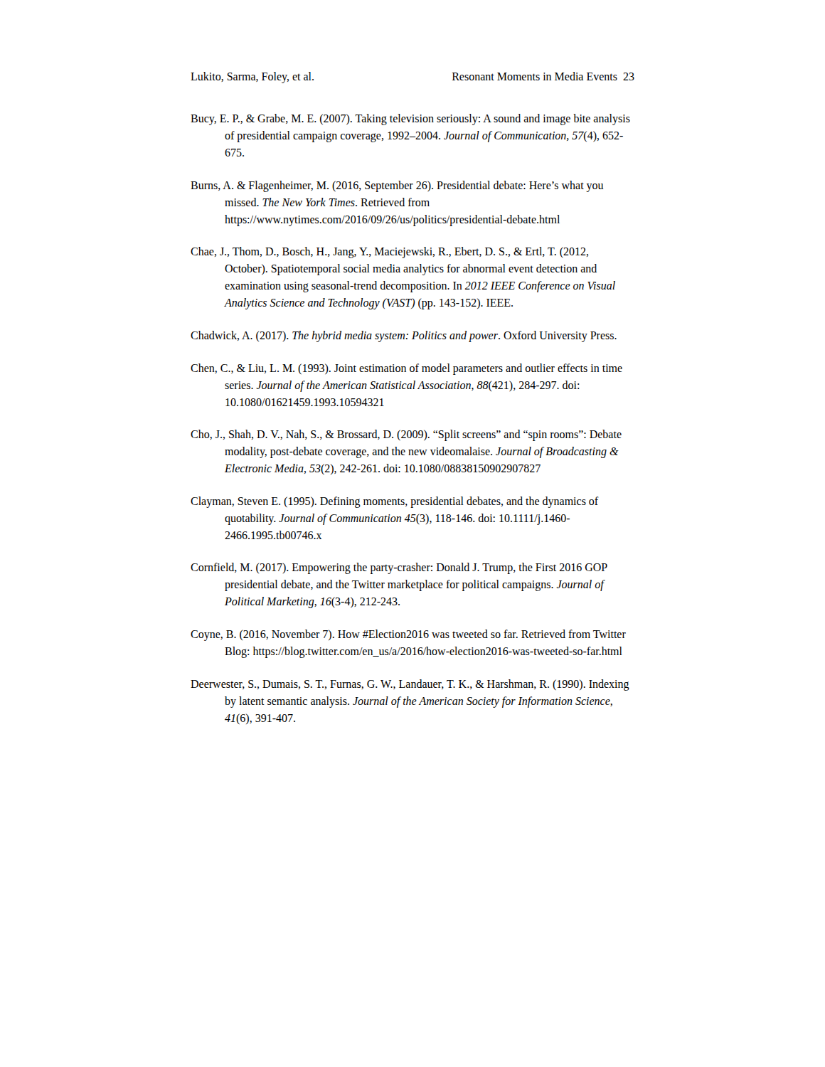Lukito, Sarma, Foley, et al. Resonant Moments in Media Events 23
Bucy, E. P., & Grabe, M. E. (2007). Taking television seriously: A sound and image bite analysis of presidential campaign coverage, 1992–2004. Journal of Communication, 57(4), 652-675.
Burns, A. & Flagenheimer, M. (2016, September 26). Presidential debate: Here’s what you missed. The New York Times. Retrieved from https://www.nytimes.com/2016/09/26/us/politics/presidential-debate.html
Chae, J., Thom, D., Bosch, H., Jang, Y., Maciejewski, R., Ebert, D. S., & Ertl, T. (2012, October). Spatiotemporal social media analytics for abnormal event detection and examination using seasonal-trend decomposition. In 2012 IEEE Conference on Visual Analytics Science and Technology (VAST) (pp. 143-152). IEEE.
Chadwick, A. (2017). The hybrid media system: Politics and power. Oxford University Press.
Chen, C., & Liu, L. M. (1993). Joint estimation of model parameters and outlier effects in time series. Journal of the American Statistical Association, 88(421), 284-297. doi: 10.1080/01621459.1993.10594321
Cho, J., Shah, D. V., Nah, S., & Brossard, D. (2009). “Split screens” and “spin rooms”: Debate modality, post-debate coverage, and the new videomalaise. Journal of Broadcasting & Electronic Media, 53(2), 242-261. doi: 10.1080/08838150902907827
Clayman, Steven E. (1995). Defining moments, presidential debates, and the dynamics of quotability. Journal of Communication 45(3), 118-146. doi: 10.1111/j.1460-2466.1995.tb00746.x
Cornfield, M. (2017). Empowering the party-crasher: Donald J. Trump, the First 2016 GOP presidential debate, and the Twitter marketplace for political campaigns. Journal of Political Marketing, 16(3-4), 212-243.
Coyne, B. (2016, November 7). How #Election2016 was tweeted so far. Retrieved from Twitter Blog: https://blog.twitter.com/en_us/a/2016/how-election2016-was-tweeted-so-far.html
Deerwester, S., Dumais, S. T., Furnas, G. W., Landauer, T. K., & Harshman, R. (1990). Indexing by latent semantic analysis. Journal of the American Society for Information Science, 41(6), 391-407.